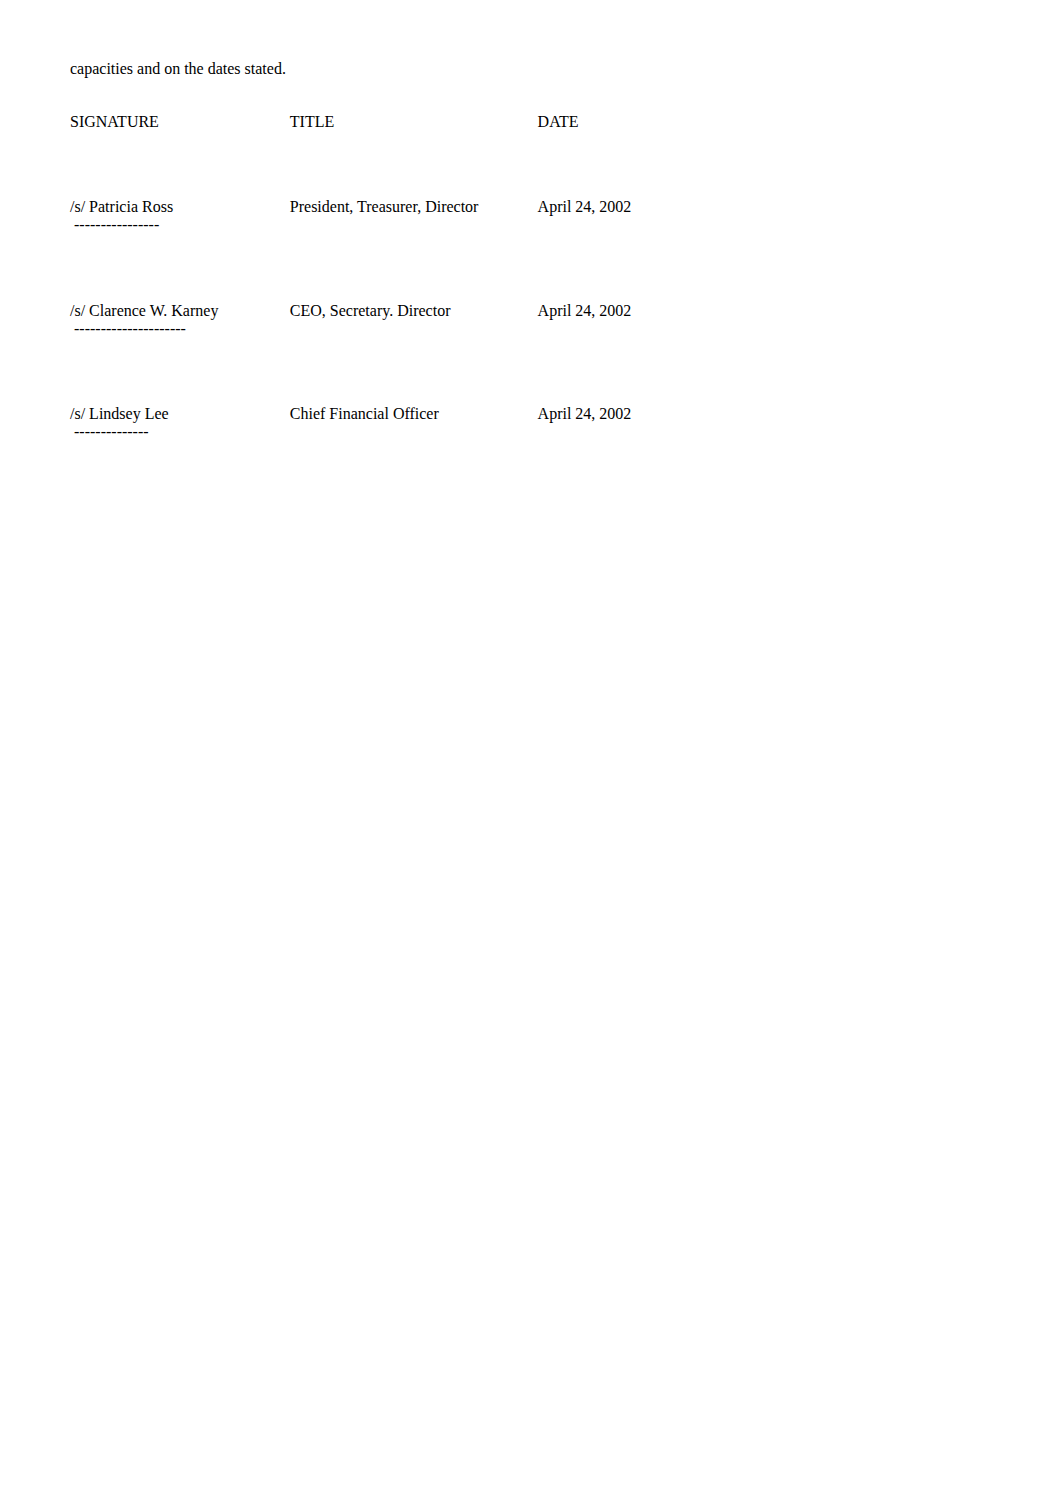capacities and on the dates stated.
| SIGNATURE | TITLE | DATE |
| --- | --- | --- |
| /s/ Patricia Ross | President, Treasurer, Director | April 24, 2002 |
| ---------------- | | |
| /s/ Clarence W. Karney | CEO, Secretary. Director | April 24, 2002 |
| --------------------- | | |
| /s/ Lindsey Lee | Chief Financial Officer | April 24, 2002 |
| -------------- | | |